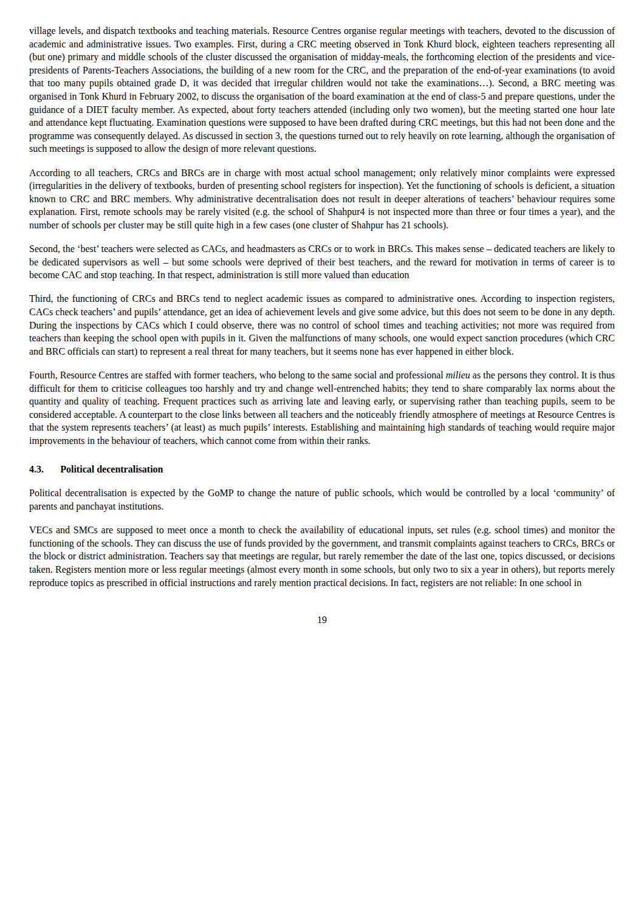village levels, and dispatch textbooks and teaching materials. Resource Centres organise regular meetings with teachers, devoted to the discussion of academic and administrative issues. Two examples. First, during a CRC meeting observed in Tonk Khurd block, eighteen teachers representing all (but one) primary and middle schools of the cluster discussed the organisation of midday-meals, the forthcoming election of the presidents and vice-presidents of Parents-Teachers Associations, the building of a new room for the CRC, and the preparation of the end-of-year examinations (to avoid that too many pupils obtained grade D, it was decided that irregular children would not take the examinations…). Second, a BRC meeting was organised in Tonk Khurd in February 2002, to discuss the organisation of the board examination at the end of class-5 and prepare questions, under the guidance of a DIET faculty member. As expected, about forty teachers attended (including only two women), but the meeting started one hour late and attendance kept fluctuating. Examination questions were supposed to have been drafted during CRC meetings, but this had not been done and the programme was consequently delayed. As discussed in section 3, the questions turned out to rely heavily on rote learning, although the organisation of such meetings is supposed to allow the design of more relevant questions.
According to all teachers, CRCs and BRCs are in charge with most actual school management; only relatively minor complaints were expressed (irregularities in the delivery of textbooks, burden of presenting school registers for inspection). Yet the functioning of schools is deficient, a situation known to CRC and BRC members. Why administrative decentralisation does not result in deeper alterations of teachers’ behaviour requires some explanation. First, remote schools may be rarely visited (e.g. the school of Shahpur4 is not inspected more than three or four times a year), and the number of schools per cluster may be still quite high in a few cases (one cluster of Shahpur has 21 schools).
Second, the ‘best’ teachers were selected as CACs, and headmasters as CRCs or to work in BRCs. This makes sense – dedicated teachers are likely to be dedicated supervisors as well – but some schools were deprived of their best teachers, and the reward for motivation in terms of career is to become CAC and stop teaching. In that respect, administration is still more valued than education
Third, the functioning of CRCs and BRCs tend to neglect academic issues as compared to administrative ones. According to inspection registers, CACs check teachers’ and pupils’ attendance, get an idea of achievement levels and give some advice, but this does not seem to be done in any depth. During the inspections by CACs which I could observe, there was no control of school times and teaching activities; not more was required from teachers than keeping the school open with pupils in it. Given the malfunctions of many schools, one would expect sanction procedures (which CRC and BRC officials can start) to represent a real threat for many teachers, but it seems none has ever happened in either block.
Fourth, Resource Centres are staffed with former teachers, who belong to the same social and professional milieu as the persons they control. It is thus difficult for them to criticise colleagues too harshly and try and change well-entrenched habits; they tend to share comparably lax norms about the quantity and quality of teaching. Frequent practices such as arriving late and leaving early, or supervising rather than teaching pupils, seem to be considered acceptable. A counterpart to the close links between all teachers and the noticeably friendly atmosphere of meetings at Resource Centres is that the system represents teachers’ (at least) as much pupils’ interests. Establishing and maintaining high standards of teaching would require major improvements in the behaviour of teachers, which cannot come from within their ranks.
4.3. Political decentralisation
Political decentralisation is expected by the GoMP to change the nature of public schools, which would be controlled by a local ‘community’ of parents and panchayat institutions.
VECs and SMCs are supposed to meet once a month to check the availability of educational inputs, set rules (e.g. school times) and monitor the functioning of the schools. They can discuss the use of funds provided by the government, and transmit complaints against teachers to CRCs, BRCs or the block or district administration. Teachers say that meetings are regular, but rarely remember the date of the last one, topics discussed, or decisions taken. Registers mention more or less regular meetings (almost every month in some schools, but only two to six a year in others), but reports merely reproduce topics as prescribed in official instructions and rarely mention practical decisions. In fact, registers are not reliable: In one school in
19